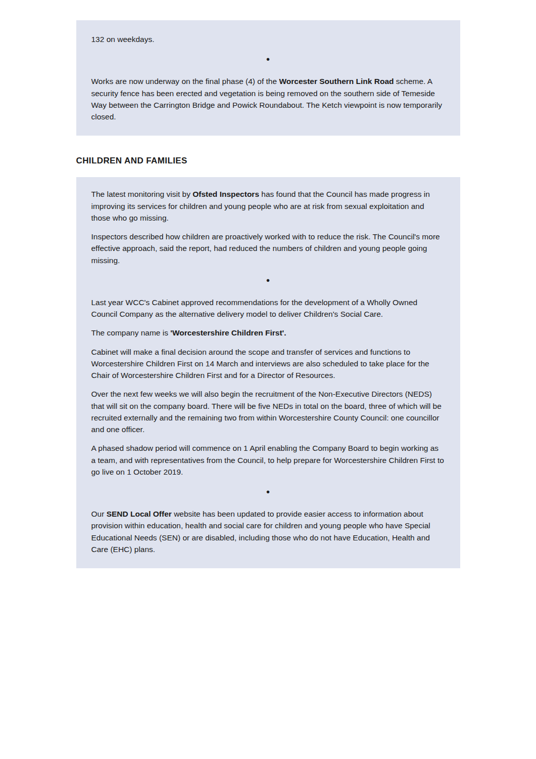132 on weekdays.
•
Works are now underway on the final phase (4) of the Worcester Southern Link Road scheme. A security fence has been erected and vegetation is being removed on the southern side of Temeside Way between the Carrington Bridge and Powick Roundabout. The Ketch viewpoint is now temporarily closed.
CHILDREN AND FAMILIES
The latest monitoring visit by Ofsted Inspectors has found that the Council has made progress in improving its services for children and young people who are at risk from sexual exploitation and those who go missing.
Inspectors described how children are proactively worked with to reduce the risk. The Council's more effective approach, said the report, had reduced the numbers of children and young people going missing.
•
Last year WCC's Cabinet approved recommendations for the development of a Wholly Owned Council Company as the alternative delivery model to deliver Children's Social Care.
The company name is 'Worcestershire Children First'.
Cabinet will make a final decision around the scope and transfer of services and functions to Worcestershire Children First on 14 March and interviews are also scheduled to take place for the Chair of Worcestershire Children First and for a Director of Resources.
Over the next few weeks we will also begin the recruitment of the Non-Executive Directors (NEDS) that will sit on the company board. There will be five NEDs in total on the board, three of which will be recruited externally and the remaining two from within Worcestershire County Council: one councillor and one officer.
A phased shadow period will commence on 1 April enabling the Company Board to begin working as a team, and with representatives from the Council, to help prepare for Worcestershire Children First to go live on 1 October 2019.
•
Our SEND Local Offer website has been updated to provide easier access to information about provision within education, health and social care for children and young people who have Special Educational Needs (SEN) or are disabled, including those who do not have Education, Health and Care (EHC) plans.